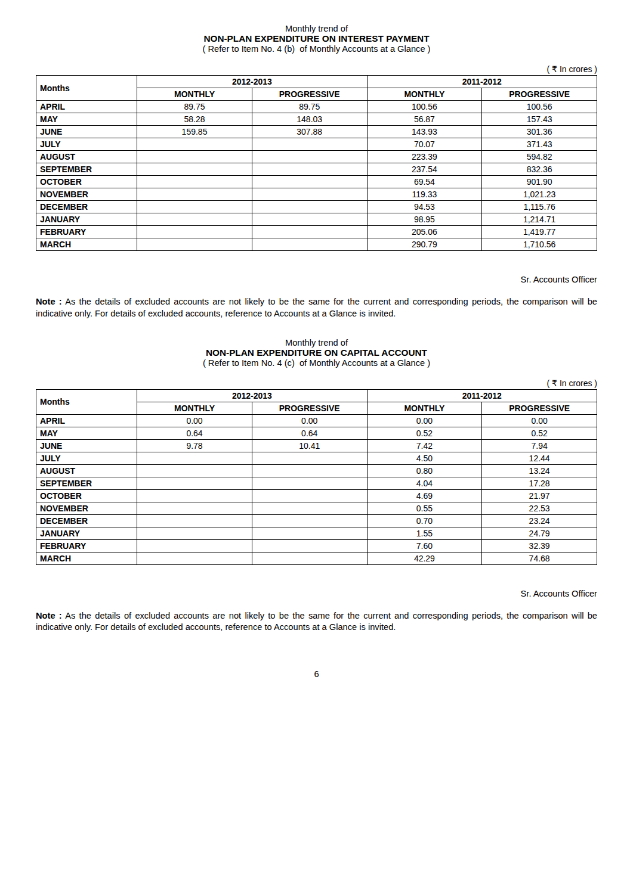Monthly trend of
NON-PLAN EXPENDITURE ON INTEREST PAYMENT
( Refer to Item No. 4 (b) of Monthly Accounts at a Glance )
( ₹ In crores )
| Months | 2012-2013 | 2011-2012 |
| --- | --- | --- |
| MONTHLY | PROGRESSIVE | MONTHLY | PROGRESSIVE |
| APRIL | 89.75 | 89.75 | 100.56 | 100.56 |
| MAY | 58.28 | 148.03 | 56.87 | 157.43 |
| JUNE | 159.85 | 307.88 | 143.93 | 301.36 |
| JULY | | | 70.07 | 371.43 |
| AUGUST | | | 223.39 | 594.82 |
| SEPTEMBER | | | 237.54 | 832.36 |
| OCTOBER | | | 69.54 | 901.90 |
| NOVEMBER | | | 119.33 | 1,021.23 |
| DECEMBER | | | 94.53 | 1,115.76 |
| JANUARY | | | 98.95 | 1,214.71 |
| FEBRUARY | | | 205.06 | 1,419.77 |
| MARCH | | | 290.79 | 1,710.56 |
Sr. Accounts Officer
Note : As the details of excluded accounts are not likely to be the same for the current and corresponding periods, the comparison will be indicative only. For details of excluded accounts, reference to Accounts at a Glance is invited.
Monthly trend of
NON-PLAN EXPENDITURE ON CAPITAL ACCOUNT
( Refer to Item No. 4 (c) of Monthly Accounts at a Glance )
( ₹ In crores )
| Months | 2012-2013 | 2011-2012 |
| --- | --- | --- |
| MONTHLY | PROGRESSIVE | MONTHLY | PROGRESSIVE |
| APRIL | 0.00 | 0.00 | 0.00 | 0.00 |
| MAY | 0.64 | 0.64 | 0.52 | 0.52 |
| JUNE | 9.78 | 10.41 | 7.42 | 7.94 |
| JULY | | | 4.50 | 12.44 |
| AUGUST | | | 0.80 | 13.24 |
| SEPTEMBER | | | 4.04 | 17.28 |
| OCTOBER | | | 4.69 | 21.97 |
| NOVEMBER | | | 0.55 | 22.53 |
| DECEMBER | | | 0.70 | 23.24 |
| JANUARY | | | 1.55 | 24.79 |
| FEBRUARY | | | 7.60 | 32.39 |
| MARCH | | | 42.29 | 74.68 |
Sr. Accounts Officer
Note : As the details of excluded accounts are not likely to be the same for the current and corresponding periods, the comparison will be indicative only. For details of excluded accounts, reference to Accounts at a Glance is invited.
6